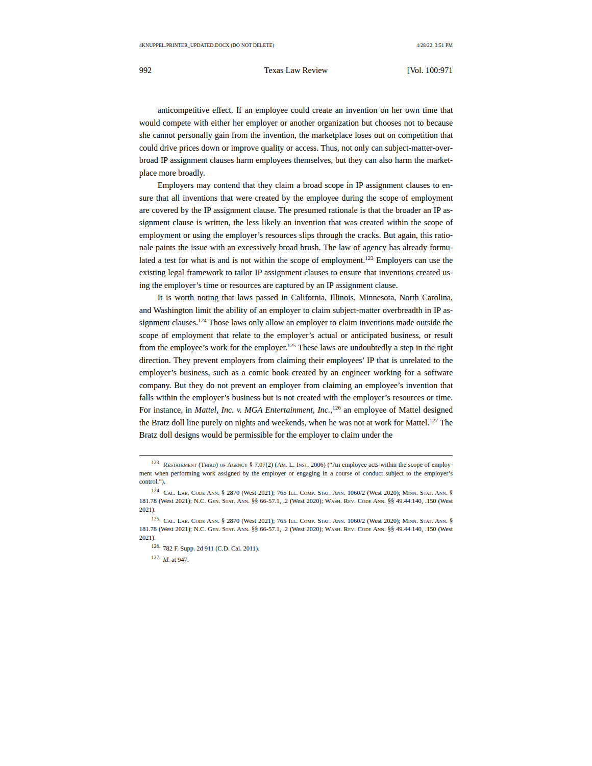4KNUPPEL.PRINTER_UPDATED.DOCX (DO NOT DELETE) 4/28/22 3:51 PM
992 Texas Law Review [Vol. 100:971
anticompetitive effect. If an employee could create an invention on her own time that would compete with either her employer or another organization but chooses not to because she cannot personally gain from the invention, the marketplace loses out on competition that could drive prices down or improve quality or access. Thus, not only can subject-matter-overbroad IP assignment clauses harm employees themselves, but they can also harm the marketplace more broadly.
Employers may contend that they claim a broad scope in IP assignment clauses to ensure that all inventions that were created by the employee during the scope of employment are covered by the IP assignment clause. The presumed rationale is that the broader an IP assignment clause is written, the less likely an invention that was created within the scope of employment or using the employer’s resources slips through the cracks. But again, this rationale paints the issue with an excessively broad brush. The law of agency has already formulated a test for what is and is not within the scope of employment.123 Employers can use the existing legal framework to tailor IP assignment clauses to ensure that inventions created using the employer’s time or resources are captured by an IP assignment clause.
It is worth noting that laws passed in California, Illinois, Minnesota, North Carolina, and Washington limit the ability of an employer to claim subject-matter overbreadth in IP assignment clauses.124 Those laws only allow an employer to claim inventions made outside the scope of employment that relate to the employer’s actual or anticipated business, or result from the employee’s work for the employer.125 These laws are undoubtedly a step in the right direction. They prevent employers from claiming their employees’ IP that is unrelated to the employer’s business, such as a comic book created by an engineer working for a software company. But they do not prevent an employer from claiming an employee’s invention that falls within the employer’s business but is not created with the employer’s resources or time. For instance, in Mattel, Inc. v. MGA Entertainment, Inc.,126 an employee of Mattel designed the Bratz doll line purely on nights and weekends, when he was not at work for Mattel.127 The Bratz doll designs would be permissible for the employer to claim under the
123. Restatement (Third) of Agency § 7.07(2) (Am. L. Inst. 2006) (“An employee acts within the scope of employment when performing work assigned by the employer or engaging in a course of conduct subject to the employer’s control.”).
124. Cal. Lab. Code Ann. § 2870 (West 2021); 765 Ill. Comp. Stat. Ann. 1060/2 (West 2020); Minn. Stat. Ann. § 181.78 (West 2021); N.C. Gen. Stat. Ann. §§ 66-57.1, .2 (West 2020); Wash. Rev. Code Ann. §§ 49.44.140, .150 (West 2021).
125. Cal. Lab. Code Ann. § 2870 (West 2021); 765 Ill. Comp. Stat. Ann. 1060/2 (West 2020); Minn. Stat. Ann. § 181.78 (West 2021); N.C. Gen. Stat. Ann. §§ 66-57.1, .2 (West 2020); Wash. Rev. Code Ann. §§ 49.44.140, .150 (West 2021).
126. 782 F. Supp. 2d 911 (C.D. Cal. 2011).
127. Id. at 947.